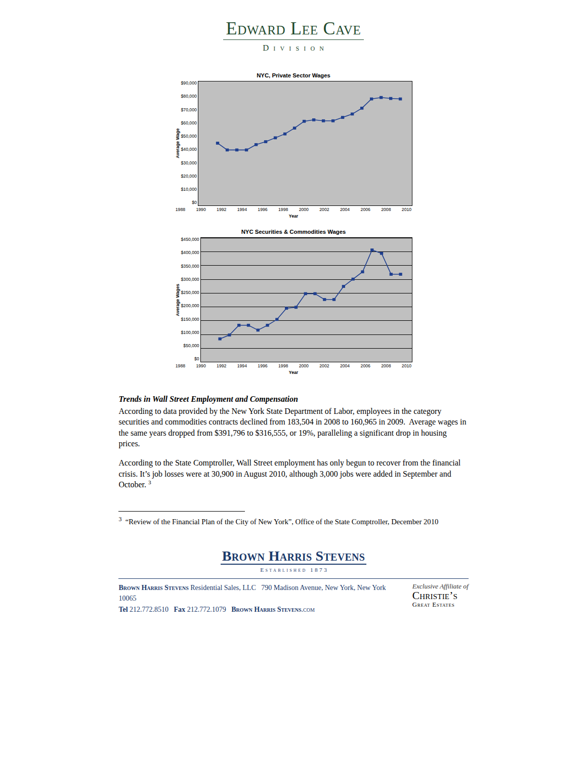Edward Lee Cave
Division
NYC, Private Sector Wages
Average Wage
$90,000 $80,000 $70,000 $60,000 $50,000 $40,000 $30,000 $20,000 $10,000 $0
198819901992199419961998200020022004200620082010
Year
NYC Securities & Commodities Wages
Average Wages
$450,000 $400,000 $350,000 $300,000 $250,000 $200,000 $150,000 $100,000 $50,000 $0
198819901992199419961998200020022004200620082010
Year
Trends in Wall Street Employment and Compensation
According to data provided by the New York State Department of Labor, employees in the category securities and commodities contracts declined from 183,504 in 2008 to 160,965 in 2009. Average wages in the same years dropped from $391,796 to $316,555, or 19%, paralleling a significant drop in housing prices.
According to the State Comptroller, Wall Street employment has only begun to recover from the financial crisis. It’s job losses were at 30,900 in August 2010, although 3,000 jobs were added in September and October. 3
3 “Review of the Financial Plan of the City of New York”, Office of the State Comptroller, December 2010
Brown Harris Stevens
Established 1873
Brown Harris Stevens Residential Sales, LLC 790 Madison Avenue, New York, New York 10065
Tel 212.772.8510 Fax 212.772.1079 Brown Harris Stevens.com
Exclusive Affiliate of
Christie’s
Great Estates